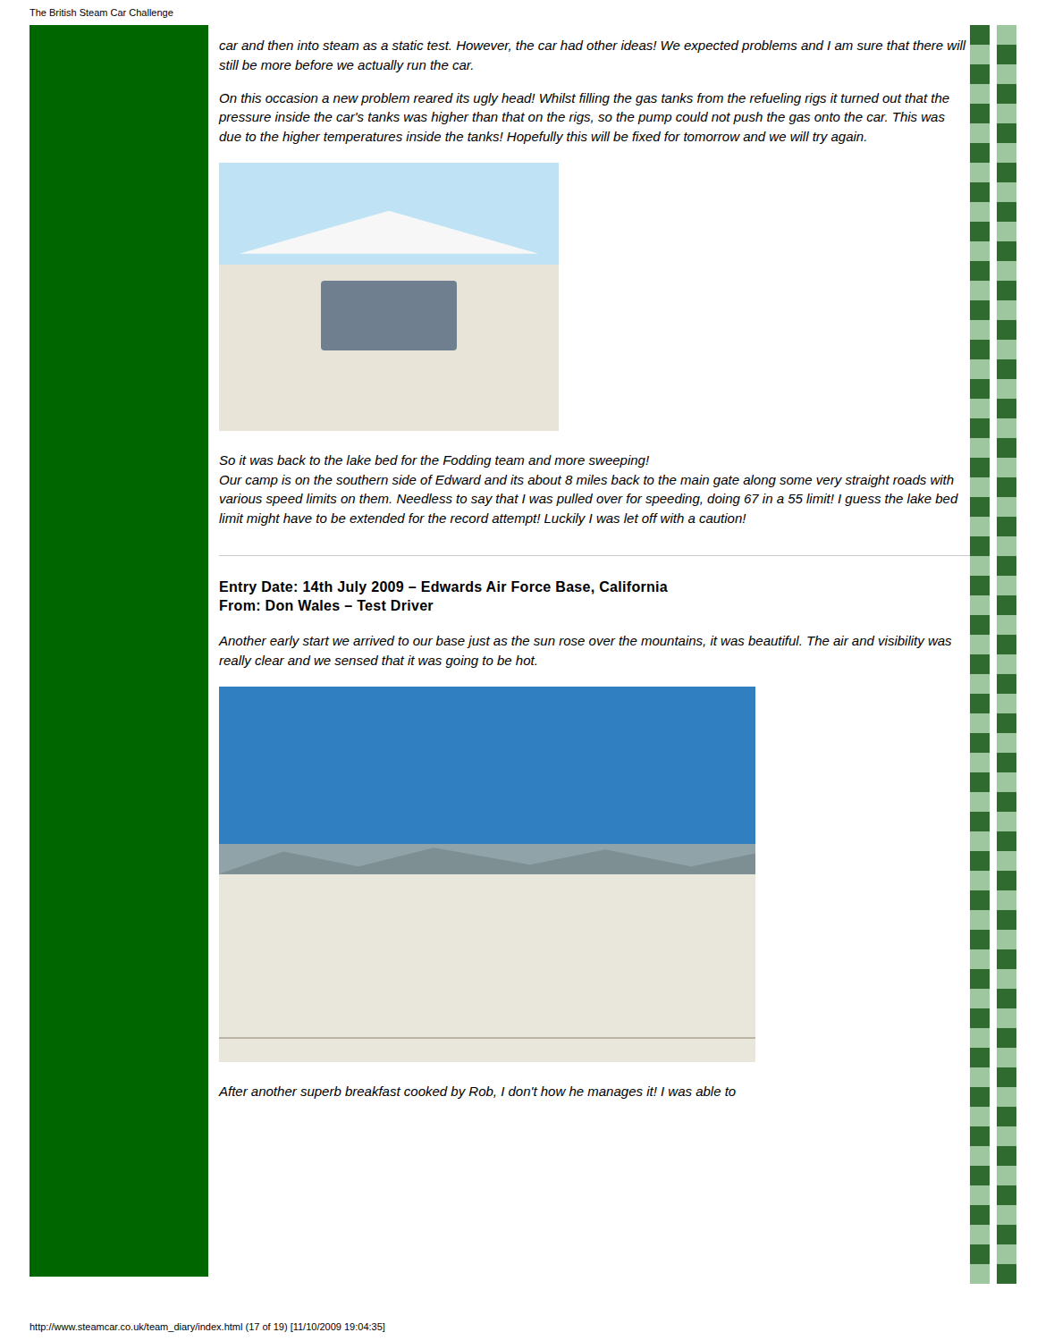The British Steam Car Challenge
car and then into steam as a static test. However, the car had other ideas! We expected problems and I am sure that there will still be more before we actually run the car.
On this occasion a new problem reared its ugly head! Whilst filling the gas tanks from the refueling rigs it turned out that the pressure inside the car's tanks was higher than that on the rigs, so the pump could not push the gas onto the car. This was due to the higher temperatures inside the tanks! Hopefully this will be fixed for tomorrow and we will try again.
So it was back to the lake bed for the Fodding team and more sweeping!
Our camp is on the southern side of Edward and its about 8 miles back to the main gate along some very straight roads with various speed limits on them. Needless to say that I was pulled over for speeding, doing 67 in a 55 limit! I guess the lake bed limit might have to be extended for the record attempt! Luckily I was let off with a caution!
Entry Date: 14th July 2009 – Edwards Air Force Base, California
From: Don Wales – Test Driver
Another early start we arrived to our base just as the sun rose over the mountains, it was beautiful. The air and visibility was really clear and we sensed that it was going to be hot.
After another superb breakfast cooked by Rob, I don't how he manages it! I was able to
http://www.steamcar.co.uk/team_diary/index.html (17 of 19) [11/10/2009 19:04:35]